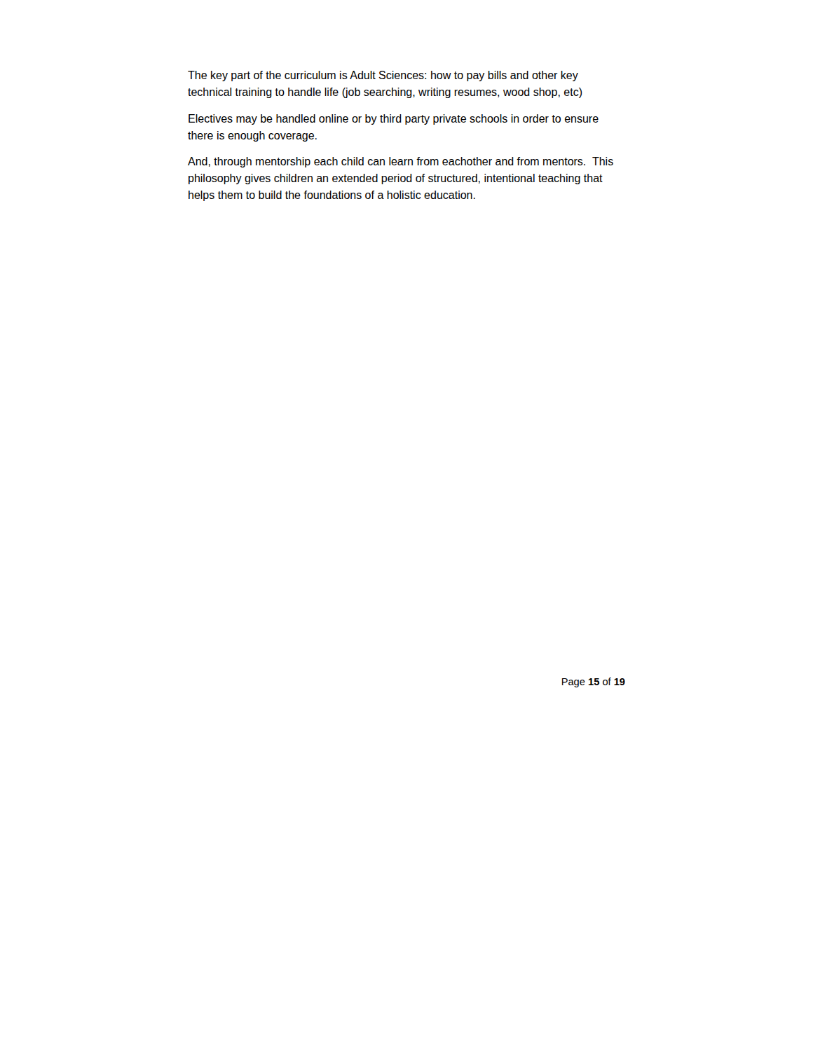The key part of the curriculum is Adult Sciences: how to pay bills and other key technical training to handle life (job searching, writing resumes, wood shop, etc)
Electives may be handled online or by third party private schools in order to ensure there is enough coverage.
And, through mentorship each child can learn from eachother and from mentors. This philosophy gives children an extended period of structured, intentional teaching that helps them to build the foundations of a holistic education.
Page 15 of 19